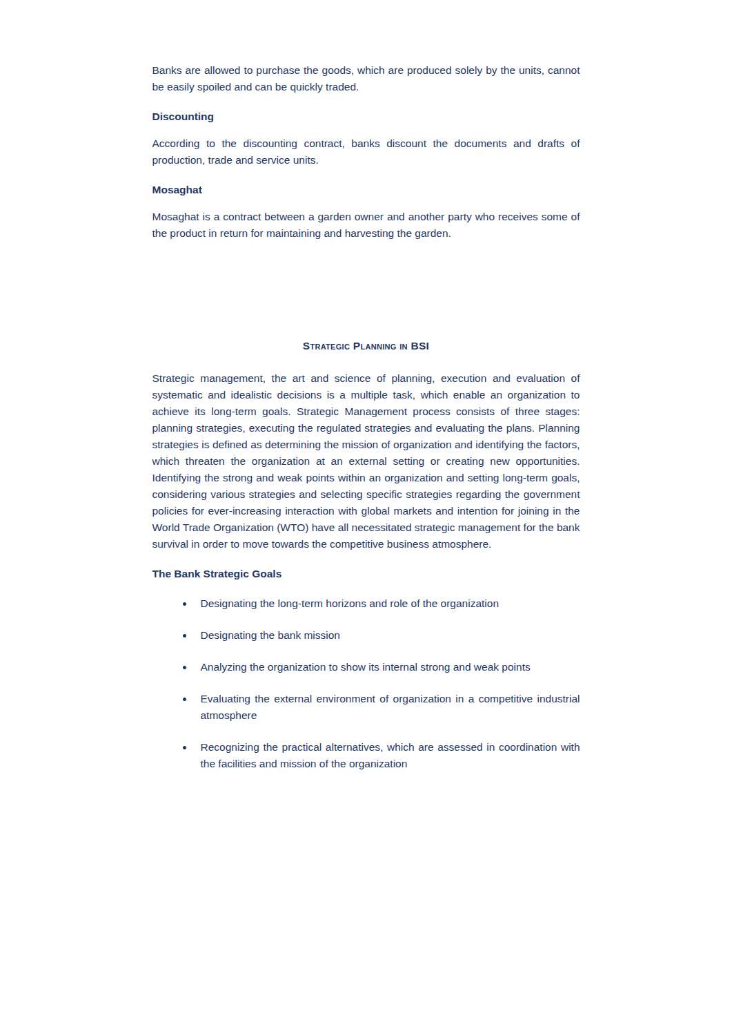Banks are allowed to purchase the goods, which are produced solely by the units, cannot be easily spoiled and can be quickly traded.
Discounting
According to the discounting contract, banks discount the documents and drafts of production, trade and service units.
Mosaghat
Mosaghat is a contract between a garden owner and another party who receives some of the product in return for maintaining and harvesting the garden.
Strategic Planning in BSI
Strategic management, the art and science of planning, execution and evaluation of systematic and idealistic decisions is a multiple task, which enable an organization to achieve its long-term goals. Strategic Management process consists of three stages: planning strategies, executing the regulated strategies and evaluating the plans. Planning strategies is defined as determining the mission of organization and identifying the factors, which threaten the organization at an external setting or creating new opportunities. Identifying the strong and weak points within an organization and setting long-term goals, considering various strategies and selecting specific strategies regarding the government policies for ever-increasing interaction with global markets and intention for joining in the World Trade Organization (WTO) have all necessitated strategic management for the bank survival in order to move towards the competitive business atmosphere.
The Bank Strategic Goals
Designating the long-term horizons and role of the organization
Designating the bank mission
Analyzing the organization to show its internal strong and weak points
Evaluating the external environment of organization in a competitive industrial atmosphere
Recognizing the practical alternatives, which are assessed in coordination with the facilities and mission of the organization